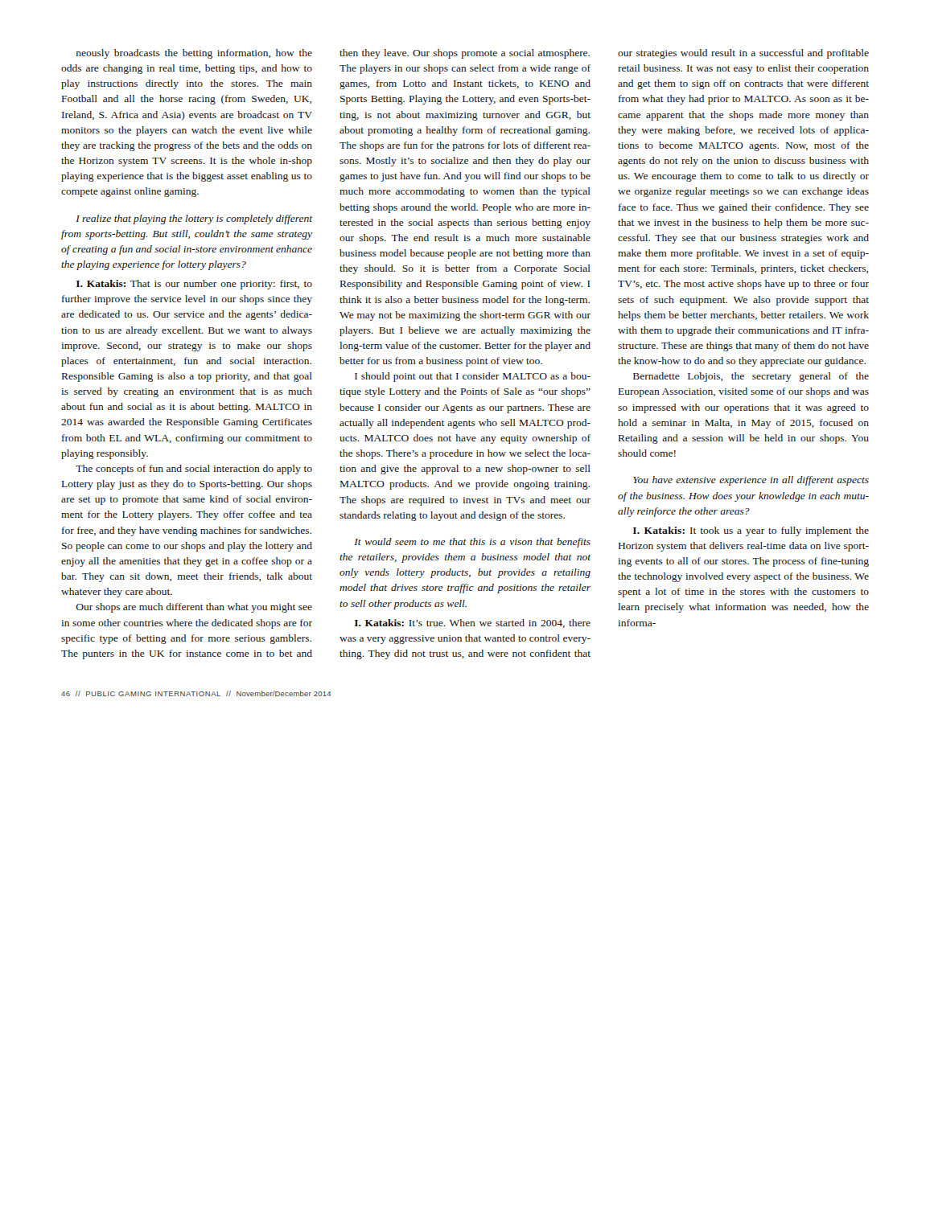neously broadcasts the betting information, how the odds are changing in real time, betting tips, and how to play instructions directly into the stores. The main Football and all the horse racing (from Sweden, UK, Ireland, S. Africa and Asia) events are broadcast on TV monitors so the players can watch the event live while they are tracking the progress of the bets and the odds on the Horizon system TV screens. It is the whole in-shop playing experience that is the biggest asset enabling us to compete against online gaming.
I realize that playing the lottery is completely different from sports-betting. But still, couldn’t the same strategy of creating a fun and social in-store environment enhance the playing experience for lottery players?
I. Katakis: That is our number one priority: first, to further improve the service level in our shops since they are dedicated to us. Our service and the agents’ dedication to us are already excellent. But we want to always improve. Second, our strategy is to make our shops places of entertainment, fun and social interaction. Responsible Gaming is also a top priority, and that goal is served by creating an environment that is as much about fun and social as it is about betting. MALTCO in 2014 was awarded the Responsible Gaming Certificates from both EL and WLA, confirming our commitment to playing responsibly.
The concepts of fun and social interaction do apply to Lottery play just as they do to Sports-betting. Our shops are set up to promote that same kind of social environment for the Lottery players. They offer coffee and tea for free, and they have vending machines for sandwiches. So people can come to our shops and play the lottery and enjoy all the amenities that they get in a coffee shop or a bar. They can sit down, meet their friends, talk about whatever they care about.
Our shops are much different than what you might see in some other countries where the dedicated shops are for specific type of betting and for more serious gamblers. The punters in the UK for instance come in to bet and then they leave. Our shops promote a social atmosphere. The players in our shops can select from a wide range of games, from Lotto and Instant tickets, to KENO and Sports Betting. Playing the Lottery, and even Sports-betting, is not about maximizing turnover and GGR, but about promoting a healthy form of recreational gaming. The shops are fun for the patrons for lots of different reasons. Mostly it’s to socialize and then they do play our games to just have fun. And you will find our shops to be much more accommodating to women than the typical betting shops around the world. People who are more interested in the social aspects than serious betting enjoy our shops. The end result is a much more sustainable business model because people are not betting more than they should. So it is better from a Corporate Social Responsibility and Responsible Gaming point of view. I think it is also a better business model for the long-term. We may not be maximizing the short-term GGR with our players. But I believe we are actually maximizing the long-term value of the customer. Better for the player and better for us from a business point of view too.
I should point out that I consider MALTCO as a boutique style Lottery and the Points of Sale as “our shops” because I consider our Agents as our partners. These are actually all independent agents who sell MALTCO products. MALTCO does not have any equity ownership of the shops. There’s a procedure in how we select the location and give the approval to a new shop-owner to sell MALTCO products. And we provide ongoing training. The shops are required to invest in TVs and meet our standards relating to layout and design of the stores.
It would seem to me that this is a vison that benefits the retailers, provides them a business model that not only vends lottery products, but provides a retailing model that drives store traffic and positions the retailer to sell other products as well.
I. Katakis: It’s true. When we started in 2004, there was a very aggressive union that wanted to control everything. They did not trust us, and were not confident that our strategies would result in a successful and profitable retail business. It was not easy to enlist their cooperation and get them to sign off on contracts that were different from what they had prior to MALTCO. As soon as it became apparent that the shops made more money than they were making before, we received lots of applications to become MALTCO agents. Now, most of the agents do not rely on the union to discuss business with us. We encourage them to come to talk to us directly or we organize regular meetings so we can exchange ideas face to face. Thus we gained their confidence. They see that we invest in the business to help them be more successful. They see that our business strategies work and make them more profitable. We invest in a set of equipment for each store: Terminals, printers, ticket checkers, TV’s, etc. The most active shops have up to three or four sets of such equipment. We also provide support that helps them be better merchants, better retailers. We work with them to upgrade their communications and IT infrastructure. These are things that many of them do not have the know-how to do and so they appreciate our guidance.
Bernadette Lobjois, the secretary general of the European Association, visited some of our shops and was so impressed with our operations that it was agreed to hold a seminar in Malta, in May of 2015, focused on Retailing and a session will be held in our shops. You should come!
You have extensive experience in all different aspects of the business. How does your knowledge in each mutually reinforce the other areas?
I. Katakis: It took us a year to fully implement the Horizon system that delivers real-time data on live sporting events to all of our stores. The process of fine-tuning the technology involved every aspect of the business. We spent a lot of time in the stores with the customers to learn precisely what information was needed, how the informa-
46//Public Gaming International//November/December 2014